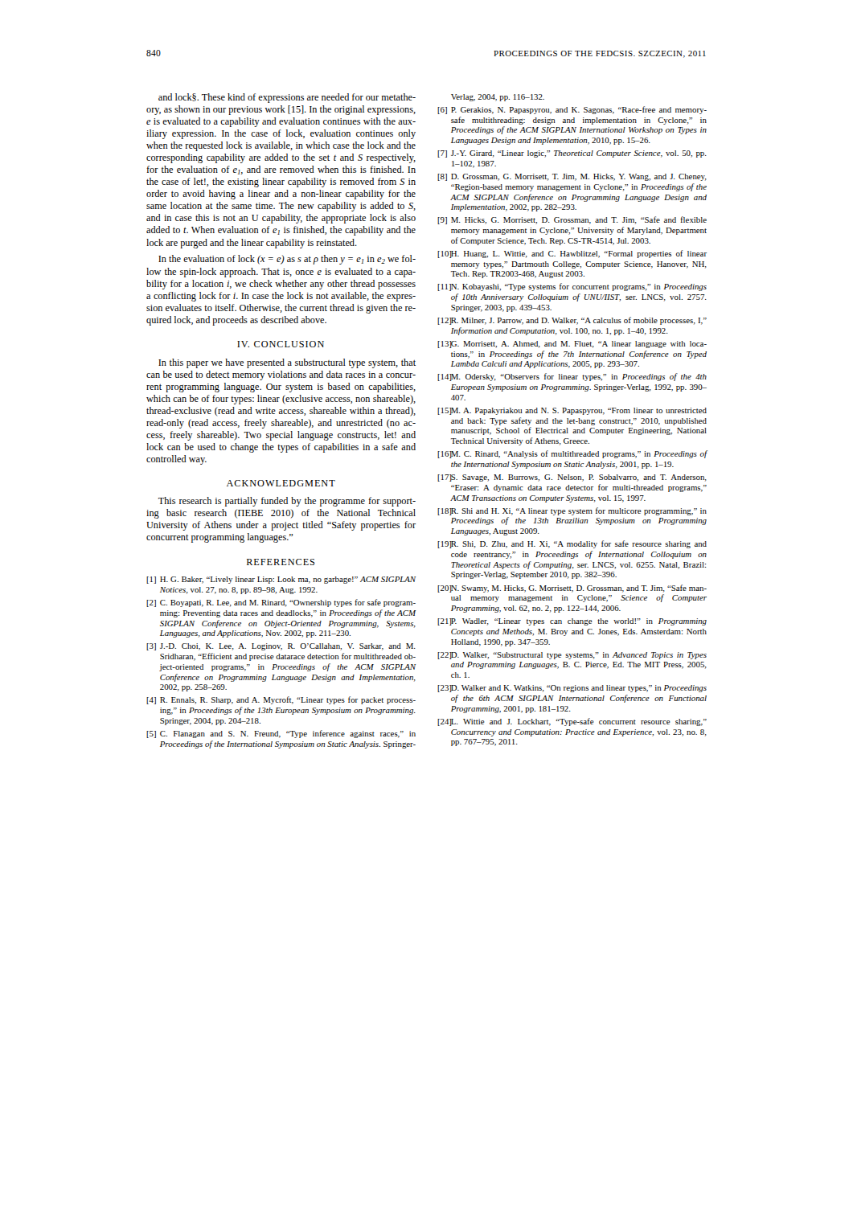840 Proceedings of the FedCSIS. Szczecin, 2011
and lock§. These kind of expressions are needed for our metatheory, as shown in our previous work [15]. In the original expressions, e is evaluated to a capability and evaluation continues with the auxiliary expression. In the case of lock, evaluation continues only when the requested lock is available, in which case the lock and the corresponding capability are added to the set t and S respectively, for the evaluation of e1, and are removed when this is finished. In the case of let!, the existing linear capability is removed from S in order to avoid having a linear and a non-linear capability for the same location at the same time. The new capability is added to S, and in case this is not an U capability, the appropriate lock is also added to t. When evaluation of e1 is finished, the capability and the lock are purged and the linear capability is reinstated.
In the evaluation of lock (x = e) as s at ρ then y = e1 in e2 we follow the spin-lock approach. That is, once e is evaluated to a capability for a location i, we check whether any other thread possesses a conflicting lock for i. In case the lock is not available, the expression evaluates to itself. Otherwise, the current thread is given the required lock, and proceeds as described above.
IV. Conclusion
In this paper we have presented a substructural type system, that can be used to detect memory violations and data races in a concurrent programming language. Our system is based on capabilities, which can be of four types: linear (exclusive access, non shareable), thread-exclusive (read and write access, shareable within a thread), read-only (read access, freely shareable), and unrestricted (no access, freely shareable). Two special language constructs, let! and lock can be used to change the types of capabilities in a safe and controlled way.
Acknowledgment
This research is partially funded by the programme for supporting basic research (ΠΕΒΕ 2010) of the National Technical University of Athens under a project titled “Safety properties for concurrent programming languages.”
References
[1] H. G. Baker, “Lively linear Lisp: Look ma, no garbage!” ACM SIGPLAN Notices, vol. 27, no. 8, pp. 89–98, Aug. 1992.
[2] C. Boyapati, R. Lee, and M. Rinard, “Ownership types for safe programming: Preventing data races and deadlocks,” in Proceedings of the ACM SIGPLAN Conference on Object-Oriented Programming, Systems, Languages, and Applications, Nov. 2002, pp. 211–230.
[3] J.-D. Choi, K. Lee, A. Loginov, R. O’Callahan, V. Sarkar, and M. Sridharan, “Efficient and precise datarace detection for multithreaded object-oriented programs,” in Proceedings of the ACM SIGPLAN Conference on Programming Language Design and Implementation, 2002, pp. 258–269.
[4] R. Ennals, R. Sharp, and A. Mycroft, “Linear types for packet processing,” in Proceedings of the 13th European Symposium on Programming. Springer, 2004, pp. 204–218.
[5] C. Flanagan and S. N. Freund, “Type inference against races,” in Proceedings of the International Symposium on Static Analysis. Springer-Verlag, 2004, pp. 116–132.
[6] P. Gerakios, N. Papaspyrou, and K. Sagonas, “Race-free and memory-safe multithreading: design and implementation in Cyclone,” in Proceedings of the ACM SIGPLAN International Workshop on Types in Languages Design and Implementation, 2010, pp. 15–26.
[7] J.-Y. Girard, “Linear logic,” Theoretical Computer Science, vol. 50, pp. 1–102, 1987.
[8] D. Grossman, G. Morrisett, T. Jim, M. Hicks, Y. Wang, and J. Cheney, “Region-based memory management in Cyclone,” in Proceedings of the ACM SIGPLAN Conference on Programming Language Design and Implementation, 2002, pp. 282–293.
[9] M. Hicks, G. Morrisett, D. Grossman, and T. Jim, “Safe and flexible memory management in Cyclone,” University of Maryland, Department of Computer Science, Tech. Rep. CS-TR-4514, Jul. 2003.
[10] H. Huang, L. Wittie, and C. Hawblitzel, “Formal properties of linear memory types,” Dartmouth College, Computer Science, Hanover, NH, Tech. Rep. TR2003-468, August 2003.
[11] N. Kobayashi, “Type systems for concurrent programs,” in Proceedings of 10th Anniversary Colloquium of UNU/IIST, ser. LNCS, vol. 2757. Springer, 2003, pp. 439–453.
[12] R. Milner, J. Parrow, and D. Walker, “A calculus of mobile processes, I,” Information and Computation, vol. 100, no. 1, pp. 1–40, 1992.
[13] G. Morrisett, A. Ahmed, and M. Fluet, “A linear language with locations,” in Proceedings of the 7th International Conference on Typed Lambda Calculi and Applications, 2005, pp. 293–307.
[14] M. Odersky, “Observers for linear types,” in Proceedings of the 4th European Symposium on Programming. Springer-Verlag, 1992, pp. 390–407.
[15] M. A. Papakyriakou and N. S. Papaspyrou, “From linear to unrestricted and back: Type safety and the let-bang construct,” 2010, unpublished manuscript, School of Electrical and Computer Engineering, National Technical University of Athens, Greece.
[16] M. C. Rinard, “Analysis of multithreaded programs,” in Proceedings of the International Symposium on Static Analysis, 2001, pp. 1–19.
[17] S. Savage, M. Burrows, G. Nelson, P. Sobalvarro, and T. Anderson, “Eraser: A dynamic data race detector for multi-threaded programs,” ACM Transactions on Computer Systems, vol. 15, 1997.
[18] R. Shi and H. Xi, “A linear type system for multicore programming,” in Proceedings of the 13th Brazilian Symposium on Programming Languages, August 2009.
[19] R. Shi, D. Zhu, and H. Xi, “A modality for safe resource sharing and code reentrancy,” in Proceedings of International Colloquium on Theoretical Aspects of Computing, ser. LNCS, vol. 6255. Natal, Brazil: Springer-Verlag, September 2010, pp. 382–396.
[20] N. Swamy, M. Hicks, G. Morrisett, D. Grossman, and T. Jim, “Safe manual memory management in Cyclone,” Science of Computer Programming, vol. 62, no. 2, pp. 122–144, 2006.
[21] P. Wadler, “Linear types can change the world!” in Programming Concepts and Methods, M. Broy and C. Jones, Eds. Amsterdam: North Holland, 1990, pp. 347–359.
[22] D. Walker, “Substructural type systems,” in Advanced Topics in Types and Programming Languages, B. C. Pierce, Ed. The MIT Press, 2005, ch. 1.
[23] D. Walker and K. Watkins, “On regions and linear types,” in Proceedings of the 6th ACM SIGPLAN International Conference on Functional Programming, 2001, pp. 181–192.
[24] L. Wittie and J. Lockhart, “Type-safe concurrent resource sharing,” Concurrency and Computation: Practice and Experience, vol. 23, no. 8, pp. 767–795, 2011.